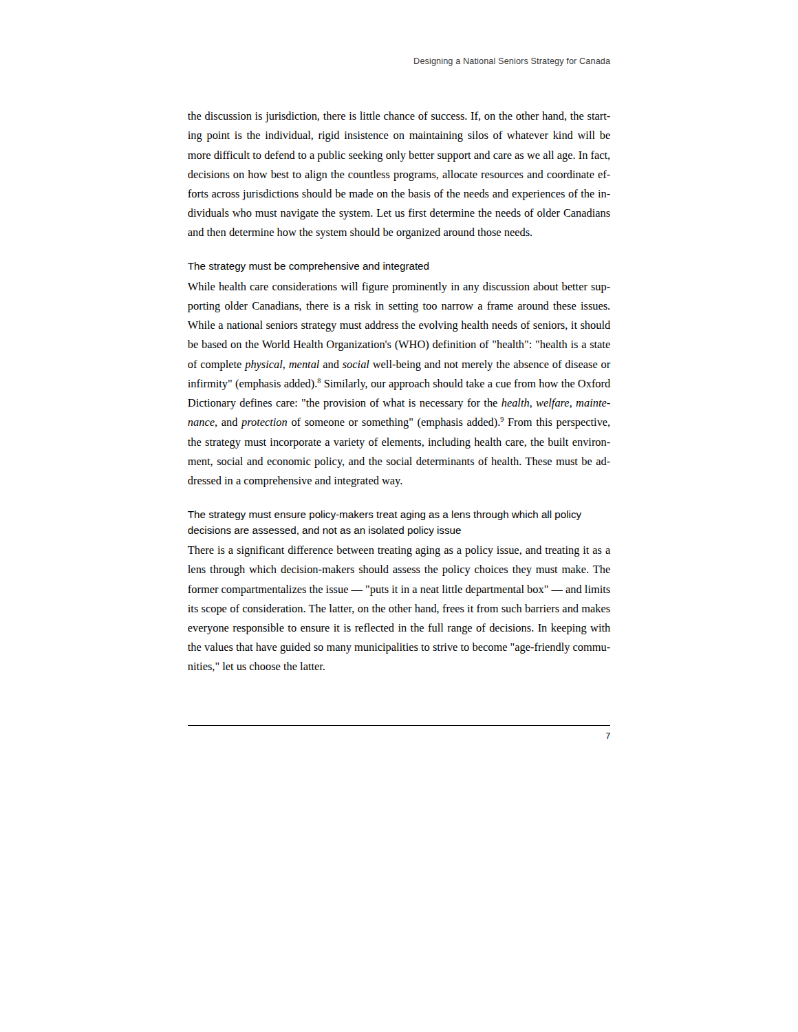Designing a National Seniors Strategy for Canada
the discussion is jurisdiction, there is little chance of success. If, on the other hand, the starting point is the individual, rigid insistence on maintaining silos of whatever kind will be more difficult to defend to a public seeking only better support and care as we all age. In fact, decisions on how best to align the countless programs, allocate resources and coordinate efforts across jurisdictions should be made on the basis of the needs and experiences of the individuals who must navigate the system. Let us first determine the needs of older Canadians and then determine how the system should be organized around those needs.
The strategy must be comprehensive and integrated
While health care considerations will figure prominently in any discussion about better supporting older Canadians, there is a risk in setting too narrow a frame around these issues. While a national seniors strategy must address the evolving health needs of seniors, it should be based on the World Health Organization's (WHO) definition of "health": "health is a state of complete physical, mental and social well-being and not merely the absence of disease or infirmity" (emphasis added).8 Similarly, our approach should take a cue from how the Oxford Dictionary defines care: "the provision of what is necessary for the health, welfare, maintenance, and protection of someone or something" (emphasis added).9 From this perspective, the strategy must incorporate a variety of elements, including health care, the built environment, social and economic policy, and the social determinants of health. These must be addressed in a comprehensive and integrated way.
The strategy must ensure policy-makers treat aging as a lens through which all policy decisions are assessed, and not as an isolated policy issue
There is a significant difference between treating aging as a policy issue, and treating it as a lens through which decision-makers should assess the policy choices they must make. The former compartmentalizes the issue — "puts it in a neat little departmental box" — and limits its scope of consideration. The latter, on the other hand, frees it from such barriers and makes everyone responsible to ensure it is reflected in the full range of decisions. In keeping with the values that have guided so many municipalities to strive to become "age-friendly communities," let us choose the latter.
7